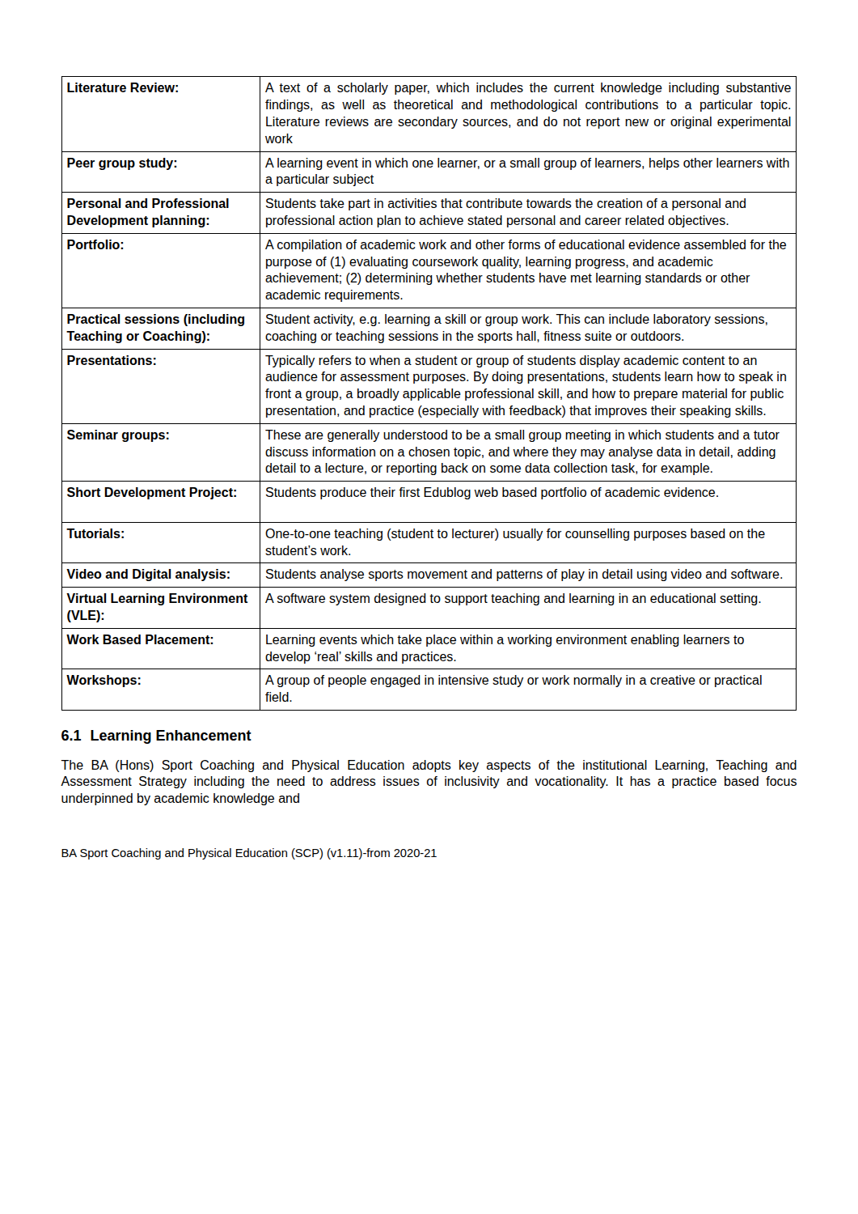| Literature Review: | A text of a scholarly paper, which includes the current knowledge including substantive findings, as well as theoretical and methodological contributions to a particular topic. Literature reviews are secondary sources, and do not report new or original experimental work |
| Peer group study: | A learning event in which one learner, or a small group of learners, helps other learners with a particular subject |
| Personal and Professional Development planning: | Students take part in activities that contribute towards the creation of a personal and professional action plan to achieve stated personal and career related objectives. |
| Portfolio: | A compilation of academic work and other forms of educational evidence assembled for the purpose of (1) evaluating coursework quality, learning progress, and academic achievement; (2) determining whether students have met learning standards or other academic requirements. |
| Practical sessions (including Teaching or Coaching): | Student activity, e.g. learning a skill or group work. This can include laboratory sessions, coaching or teaching sessions in the sports hall, fitness suite or outdoors. |
| Presentations: | Typically refers to when a student or group of students display academic content to an audience for assessment purposes. By doing presentations, students learn how to speak in front a group, a broadly applicable professional skill, and how to prepare material for public presentation, and practice (especially with feedback) that improves their speaking skills. |
| Seminar groups: | These are generally understood to be a small group meeting in which students and a tutor discuss information on a chosen topic, and where they may analyse data in detail, adding detail to a lecture, or reporting back on some data collection task, for example. |
| Short Development Project: | Students produce their first Edublog web based portfolio of academic evidence. |
| Tutorials: | One-to-one teaching (student to lecturer) usually for counselling purposes based on the student’s work. |
| Video and Digital analysis: | Students analyse sports movement and patterns of play in detail using video and software. |
| Virtual Learning Environment (VLE): | A software system designed to support teaching and learning in an educational setting. |
| Work Based Placement: | Learning events which take place within a working environment enabling learners to develop ‘real’ skills and practices. |
| Workshops: | A group of people engaged in intensive study or work normally in a creative or practical field. |
6.1 Learning Enhancement
The BA (Hons) Sport Coaching and Physical Education adopts key aspects of the institutional Learning, Teaching and Assessment Strategy including the need to address issues of inclusivity and vocationality. It has a practice based focus underpinned by academic knowledge and
BA Sport Coaching and Physical Education (SCP) (v1.11)-from 2020-21